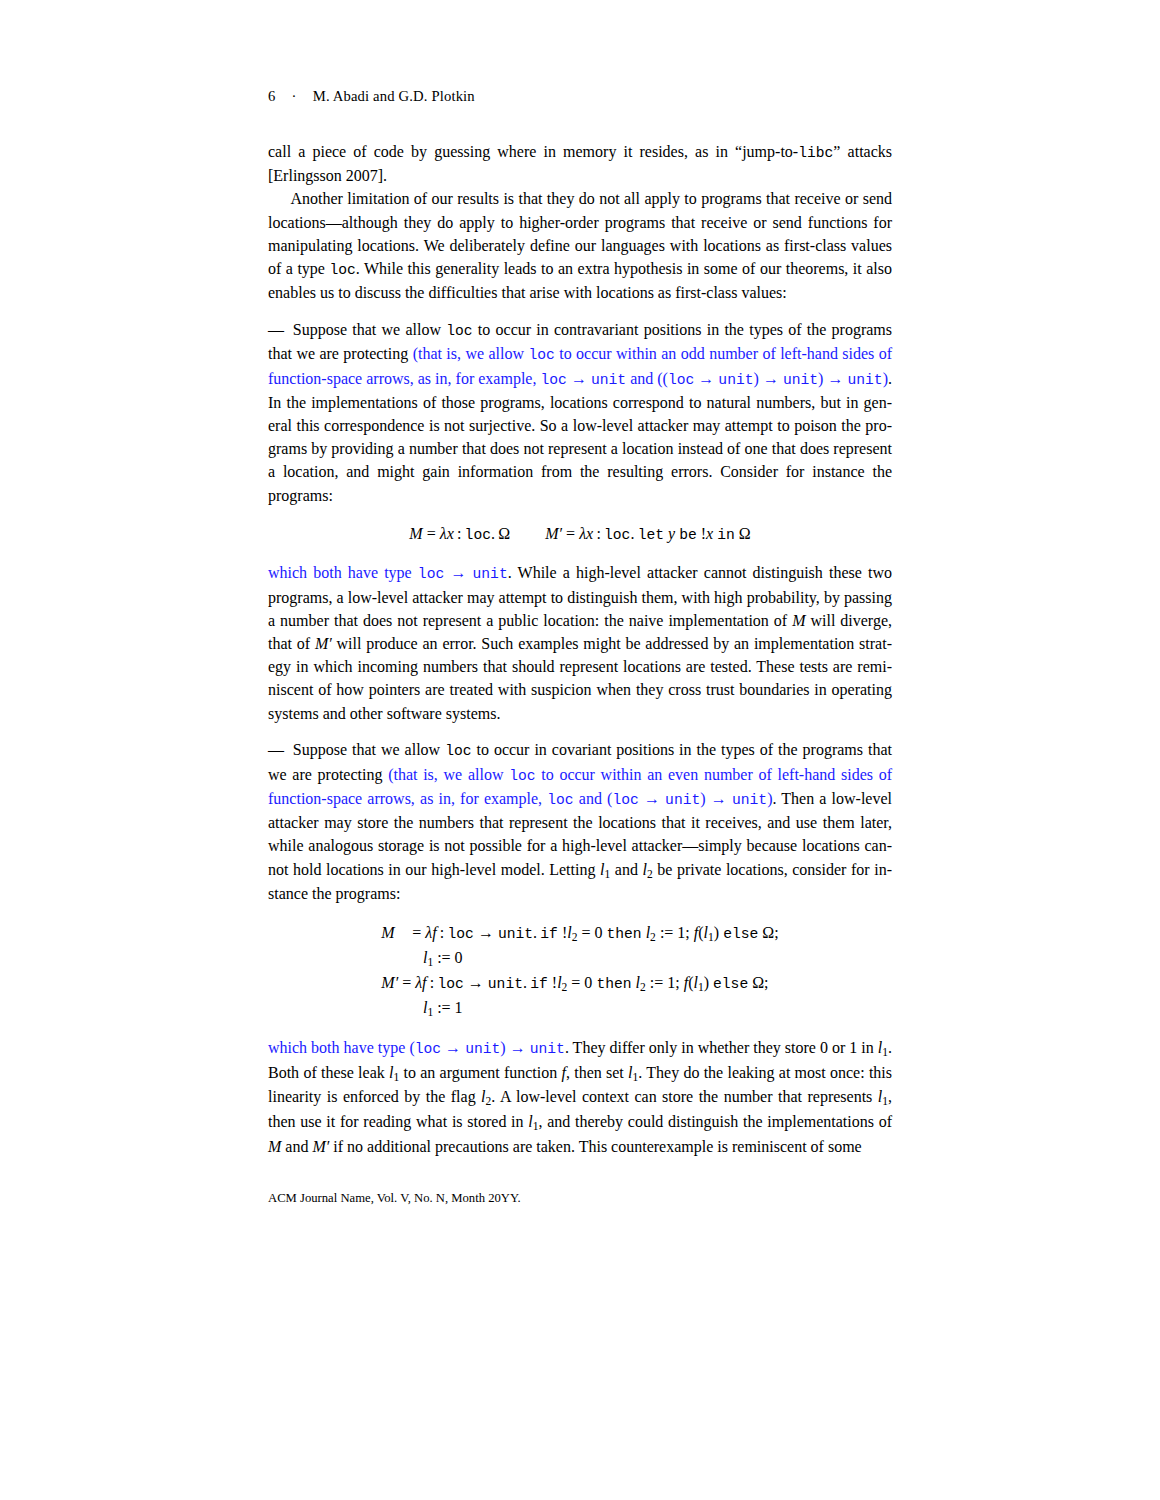6·M. Abadi and G.D. Plotkin
call a piece of code by guessing where in memory it resides, as in “jump-to-libc” attacks [Erlingsson 2007].
Another limitation of our results is that they do not all apply to programs that receive or send locations—although they do apply to higher-order programs that receive or send functions for manipulating locations. We deliberately define our languages with locations as first-class values of a type loc. While this generality leads to an extra hypothesis in some of our theorems, it also enables us to discuss the difficulties that arise with locations as first-class values:
—Suppose that we allow loc to occur in contravariant positions in the types of the programs that we are protecting (that is, we allow loc to occur within an odd number of left-hand sides of function-space arrows, as in, for example, loc → unit and ((loc → unit) → unit) → unit). In the implementations of those programs, locations correspond to natural numbers, but in general this correspondence is not surjective. So a low-level attacker may attempt to poison the programs by providing a number that does not represent a location instead of one that does represent a location, and might gain information from the resulting errors. Consider for instance the programs:
M = λx : loc. Ω M′ = λx : loc. let y be !x in Ω
which both have type loc → unit. While a high-level attacker cannot distinguish these two programs, a low-level attacker may attempt to distinguish them, with high probability, by passing a number that does not represent a public location: the naive implementation of M will diverge, that of M′ will produce an error. Such examples might be addressed by an implementation strategy in which incoming numbers that should represent locations are tested. These tests are reminiscent of how pointers are treated with suspicion when they cross trust boundaries in operating systems and other software systems.
—Suppose that we allow loc to occur in covariant positions in the types of the programs that we are protecting (that is, we allow loc to occur within an even number of left-hand sides of function-space arrows, as in, for example, loc and (loc → unit) → unit). Then a low-level attacker may store the numbers that represent the locations that it receives, and use them later, while analogous storage is not possible for a high-level attacker—simply because locations cannot hold locations in our high-level model. Letting l1 and l2 be private locations, consider for instance the programs:
M = λf : loc → unit. if !l2 = 0 then l2 := 1; f(l1) else Ω;
l1 := 0
M′ = λf : loc → unit. if !l2 = 0 then l2 := 1; f(l1) else Ω;
l1 := 1
which both have type (loc → unit) → unit. They differ only in whether they store 0 or 1 in l1. Both of these leak l1 to an argument function f, then set l1. They do the leaking at most once: this linearity is enforced by the flag l2. A low-level context can store the number that represents l1, then use it for reading what is stored in l1, and thereby could distinguish the implementations of M and M′ if no additional precautions are taken. This counterexample is reminiscent of some
ACM Journal Name, Vol. V, No. N, Month 20YY.